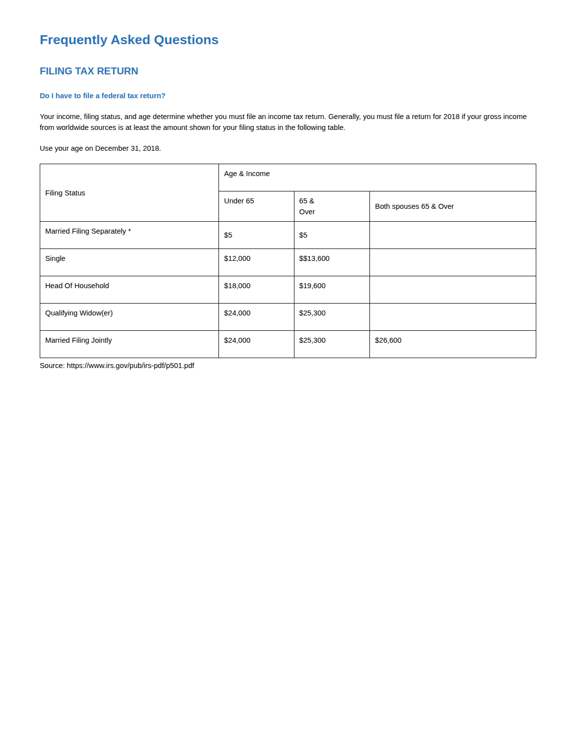Frequently Asked Questions
FILING TAX RETURN
Do I have to file a federal tax return?
Your income, filing status, and age determine whether you must file an income tax return. Generally, you must file a return for 2018 if your gross income from worldwide sources is at least the amount shown for your filing status in the following table.
Use your age on December 31, 2018.
| Filing Status | Age & Income |
| Under 65 | 65 & Over | Both spouses 65 & Over |
| Married Filing Separately * | $5 | $5 | |
| Single | $12,000 | $$13,600 | |
| Head Of Household | $18,000 | $19,600 | |
| Qualifying Widow(er) | $24,000 | $25,300 | |
| Married Filing Jointly | $24,000 | $25,300 | $26,600 |
Source: https://www.irs.gov/pub/irs-pdf/p501.pdf